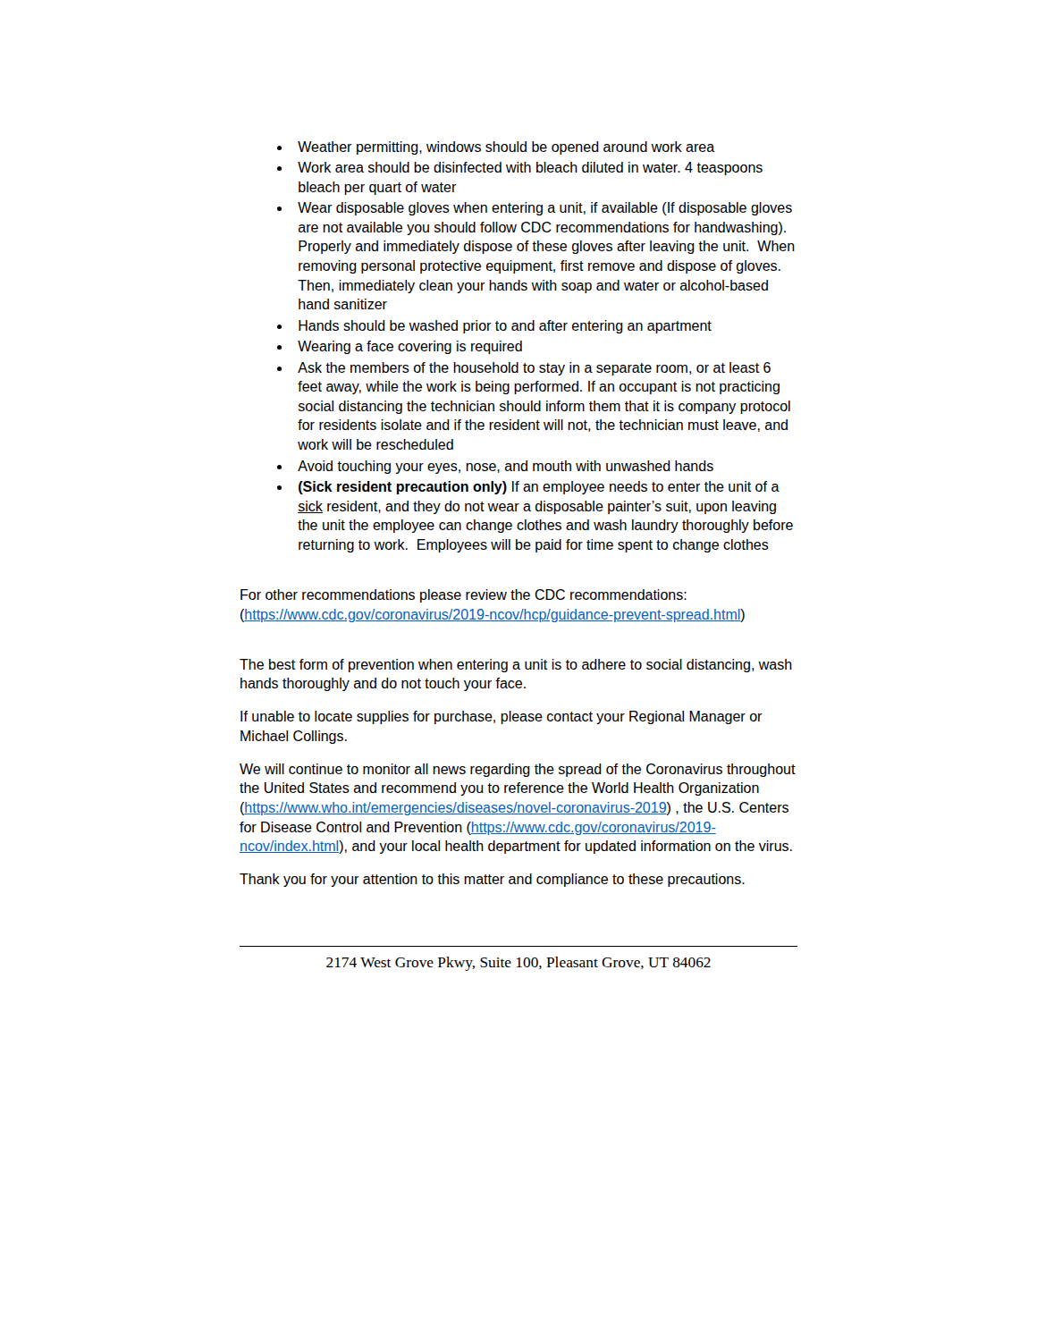Weather permitting, windows should be opened around work area
Work area should be disinfected with bleach diluted in water. 4 teaspoons bleach per quart of water
Wear disposable gloves when entering a unit, if available (If disposable gloves are not available you should follow CDC recommendations for handwashing). Properly and immediately dispose of these gloves after leaving the unit. When removing personal protective equipment, first remove and dispose of gloves. Then, immediately clean your hands with soap and water or alcohol-based hand sanitizer
Hands should be washed prior to and after entering an apartment
Wearing a face covering is required
Ask the members of the household to stay in a separate room, or at least 6 feet away, while the work is being performed. If an occupant is not practicing social distancing the technician should inform them that it is company protocol for residents isolate and if the resident will not, the technician must leave, and work will be rescheduled
Avoid touching your eyes, nose, and mouth with unwashed hands
(Sick resident precaution only) If an employee needs to enter the unit of a sick resident, and they do not wear a disposable painter’s suit, upon leaving the unit the employee can change clothes and wash laundry thoroughly before returning to work. Employees will be paid for time spent to change clothes
For other recommendations please review the CDC recommendations:
(https://www.cdc.gov/coronavirus/2019-ncov/hcp/guidance-prevent-spread.html)
The best form of prevention when entering a unit is to adhere to social distancing, wash hands thoroughly and do not touch your face.
If unable to locate supplies for purchase, please contact your Regional Manager or Michael Collings.
We will continue to monitor all news regarding the spread of the Coronavirus throughout the United States and recommend you to reference the World Health Organization (https://www.who.int/emergencies/diseases/novel-coronavirus-2019) , the U.S. Centers for Disease Control and Prevention (https://www.cdc.gov/coronavirus/2019-ncov/index.html), and your local health department for updated information on the virus.
Thank you for your attention to this matter and compliance to these precautions.
2174 West Grove Pkwy, Suite 100, Pleasant Grove, UT 84062